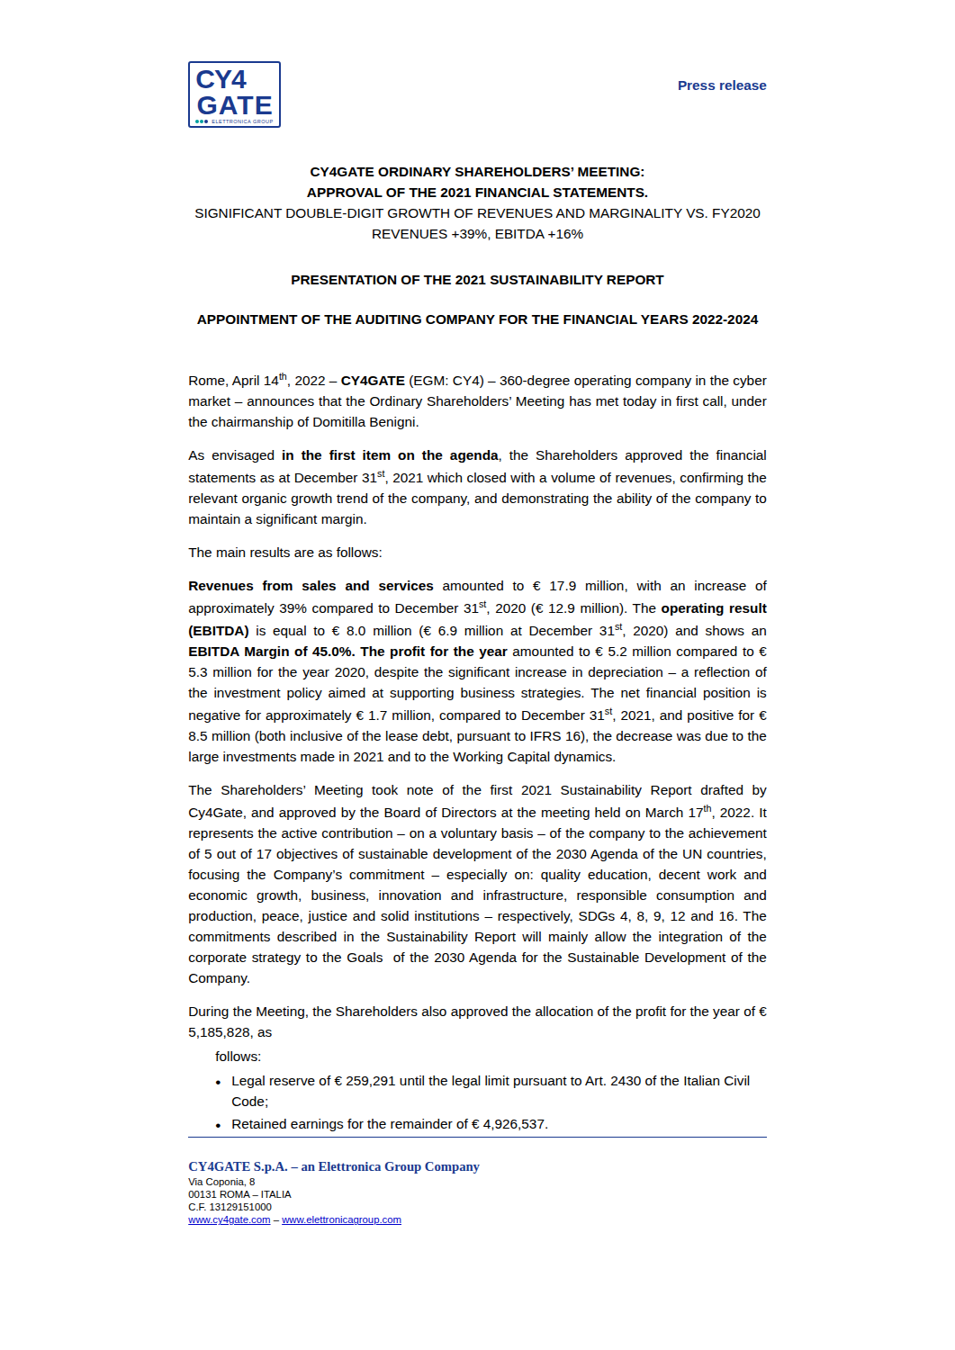CY4
GATE
ELETTRONICA GROUP
Press release
CY4GATE ORDINARY SHAREHOLDERS’ MEETING:
APPROVAL OF THE 2021 FINANCIAL STATEMENTS.
SIGNIFICANT DOUBLE-DIGIT GROWTH OF REVENUES AND MARGINALITY VS. FY2020
REVENUES +39%, EBITDA +16%
PRESENTATION OF THE 2021 SUSTAINABILITY REPORT
APPOINTMENT OF THE AUDITING COMPANY FOR THE FINANCIAL YEARS 2022-2024
Rome, April 14th, 2022 – CY4GATE (EGM: CY4) – 360-degree operating company in the cyber market – announces that the Ordinary Shareholders’ Meeting has met today in first call, under the chairmanship of Domitilla Benigni.
As envisaged in the first item on the agenda, the Shareholders approved the financial statements as at December 31st, 2021 which closed with a volume of revenues, confirming the relevant organic growth trend of the company, and demonstrating the ability of the company to maintain a significant margin.
The main results are as follows:
Revenues from sales and services amounted to € 17.9 million, with an increase of approximately 39% compared to December 31st, 2020 (€ 12.9 million). The operating result (EBITDA) is equal to € 8.0 million (€ 6.9 million at December 31st, 2020) and shows an EBITDA Margin of 45.0%. The profit for the year amounted to € 5.2 million compared to € 5.3 million for the year 2020, despite the significant increase in depreciation – a reflection of the investment policy aimed at supporting business strategies. The net financial position is negative for approximately € 1.7 million, compared to December 31st, 2021, and positive for € 8.5 million (both inclusive of the lease debt, pursuant to IFRS 16), the decrease was due to the large investments made in 2021 and to the Working Capital dynamics.
The Shareholders’ Meeting took note of the first 2021 Sustainability Report drafted by Cy4Gate, and approved by the Board of Directors at the meeting held on March 17th, 2022. It represents the active contribution – on a voluntary basis – of the company to the achievement of 5 out of 17 objectives of sustainable development of the 2030 Agenda of the UN countries, focusing the Company’s commitment – especially on: quality education, decent work and economic growth, business, innovation and infrastructure, responsible consumption and production, peace, justice and solid institutions – respectively, SDGs 4, 8, 9, 12 and 16. The commitments described in the Sustainability Report will mainly allow the integration of the corporate strategy to the Goals of the 2030 Agenda for the Sustainable Development of the Company.
During the Meeting, the Shareholders also approved the allocation of the profit for the year of € 5,185,828, as
follows:
Legal reserve of € 259,291 until the legal limit pursuant to Art. 2430 of the Italian Civil Code;
Retained earnings for the remainder of € 4,926,537.
CY4GATE S.p.A. – an Elettronica Group Company
Via Coponia, 8
00131 ROMA – ITALIA
C.F. 13129151000
www.cy4gate.com – www.elettronicagroup.com